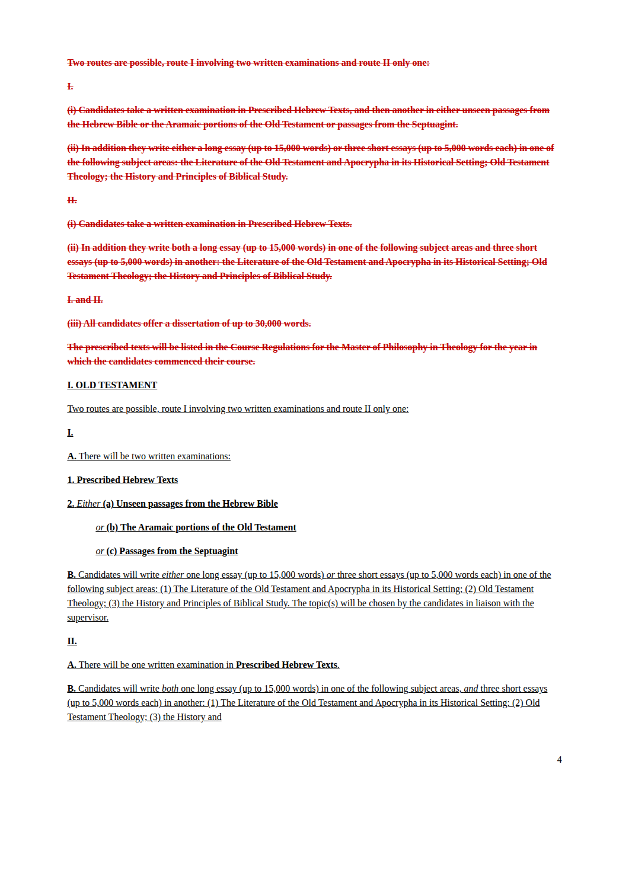Two routes are possible, route I involving two written examinations and route II only one:
I.
(i) Candidates take a written examination in Prescribed Hebrew Texts, and then another in either unseen passages from the Hebrew Bible or the Aramaic portions of the Old Testament or passages from the Septuagint.
(ii) In addition they write either a long essay (up to 15,000 words) or three short essays (up to 5,000 words each) in one of the following subject areas: the Literature of the Old Testament and Apocrypha in its Historical Setting; Old Testament Theology; the History and Principles of Biblical Study.
II.
(i) Candidates take a written examination in Prescribed Hebrew Texts.
(ii) In addition they write both a long essay (up to 15,000 words) in one of the following subject areas and three short essays (up to 5,000 words) in another: the Literature of the Old Testament and Apocrypha in its Historical Setting; Old Testament Theology; the History and Principles of Biblical Study.
I. and II.
(iii) All candidates offer a dissertation of up to 30,000 words.
The prescribed texts will be listed in the Course Regulations for the Master of Philosophy in Theology for the year in which the candidates commenced their course.
I. OLD TESTAMENT
Two routes are possible, route I involving two written examinations and route II only one:
I.
A. There will be two written examinations:
1. Prescribed Hebrew Texts
2. Either (a) Unseen passages from the Hebrew Bible
or (b) The Aramaic portions of the Old Testament
or (c) Passages from the Septuagint
B. Candidates will write either one long essay (up to 15,000 words) or three short essays (up to 5,000 words each) in one of the following subject areas: (1) The Literature of the Old Testament and Apocrypha in its Historical Setting; (2) Old Testament Theology; (3) the History and Principles of Biblical Study. The topic(s) will be chosen by the candidates in liaison with the supervisor.
II.
A. There will be one written examination in Prescribed Hebrew Texts.
B. Candidates will write both one long essay (up to 15,000 words) in one of the following subject areas, and three short essays (up to 5,000 words each) in another: (1) The Literature of the Old Testament and Apocrypha in its Historical Setting; (2) Old Testament Theology; (3) the History and
4